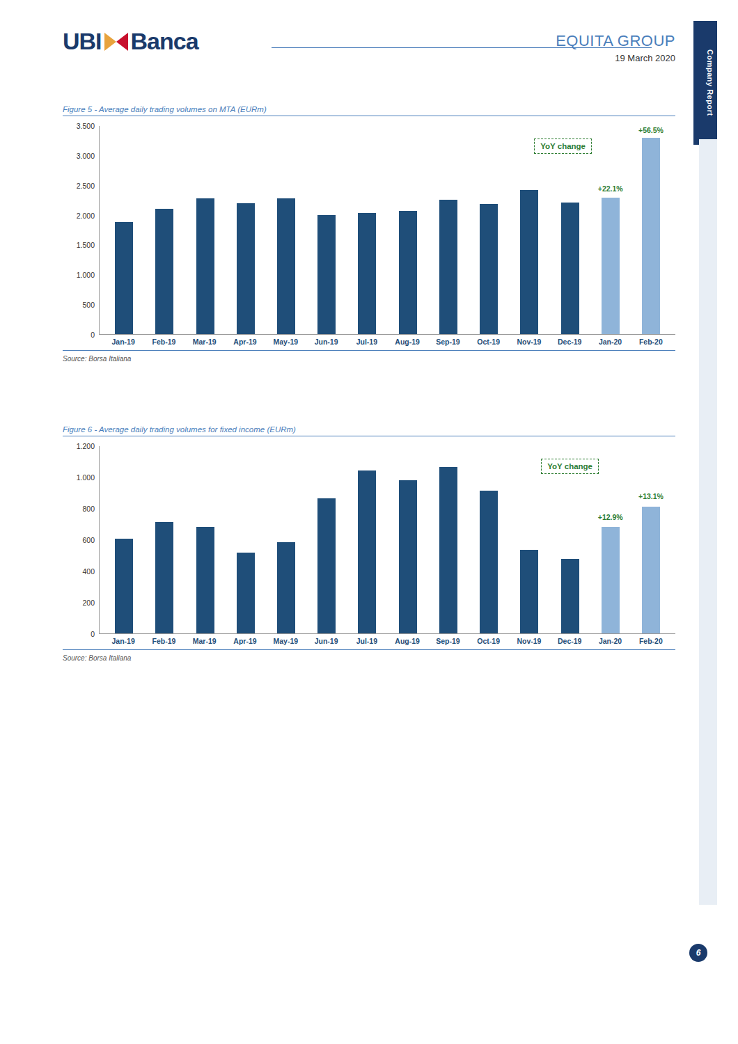Company Report
UBI Banca
EQUITA GROUP
19 March 2020
Figure 5 - Average daily trading volumes on MTA (EURm)
3.500 3.000 2.500 2.000 1.500 1.000 500 0
YoY change
+22.1%
+56.5%
Jan-19 Feb-19 Mar-19 Apr-19 May-19 Jun-19 Jul-19 Aug-19 Sep-19 Oct-19 Nov-19 Dec-19 Jan-20 Feb-20
Source: Borsa Italiana
Figure 6 - Average daily trading volumes for fixed income (EURm)
1.200 1.000 800 600 400 200 0
YoY change
+12.9%
+13.1%
Jan-19 Feb-19 Mar-19 Apr-19 May-19 Jun-19 Jul-19 Aug-19 Sep-19 Oct-19 Nov-19 Dec-19 Jan-20 Feb-20
Source: Borsa Italiana
6